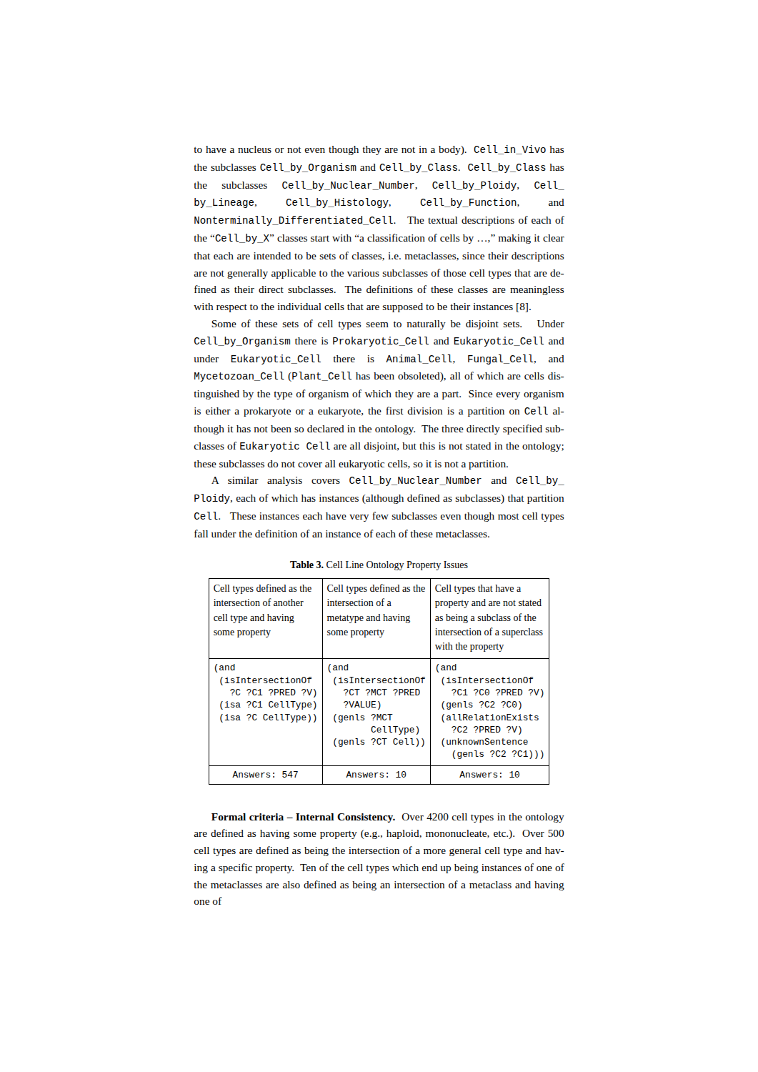to have a nucleus or not even though they are not in a body). Cell_in_Vivo has the subclasses Cell_by_Organism and Cell_by_Class. Cell_by_Class has the subclasses Cell_by_Nuclear_Number, Cell_by_Ploidy, Cell_ by_Lineage, Cell_by_Histology, Cell_by_Function, and Nonterminally_Differentiated_Cell. The textual descriptions of each of the “Cell_by_X” classes start with “a classification of cells by …,” making it clear that each are intended to be sets of classes, i.e. metaclasses, since their descriptions are not generally applicable to the various subclasses of those cell types that are defined as their direct subclasses. The definitions of these classes are meaningless with respect to the individual cells that are supposed to be their instances [8].
Some of these sets of cell types seem to naturally be disjoint sets. Under Cell_by_Organism there is Prokaryotic_Cell and Eukaryotic_Cell and under Eukaryotic_Cell there is Animal_Cell, Fungal_Cell, and Mycetozoan_Cell (Plant_Cell has been obsoleted), all of which are cells distinguished by the type of organism of which they are a part. Since every organism is either a prokaryote or a eukaryote, the first division is a partition on Cell although it has not been so declared in the ontology. The three directly specified subclasses of Eukaryotic Cell are all disjoint, but this is not stated in the ontology; these subclasses do not cover all eukaryotic cells, so it is not a partition.
A similar analysis covers Cell_by_Nuclear_Number and Cell_by_ Ploidy, each of which has instances (although defined as subclasses) that partition Cell. These instances each have very few subclasses even though most cell types fall under the definition of an instance of each of these metaclasses.
Table 3. Cell Line Ontology Property Issues
| Cell types defined as the intersection of another cell type and having some property | Cell types defined as the intersection of a metatype and having some property | Cell types that have a property and are not stated as being a subclass of the intersection of a superclass with the property |
| (and (isIntersectionOf ?C ?C1 ?PRED ?V) (isa ?C1 CellType) (isa ?C CellType)) | (and (isIntersectionOf ?CT ?MCT ?PRED ?VALUE) (genls ?MCT CellType) (genls ?CT Cell)) | (and (isIntersectionOf ?C1 ?C0 ?PRED ?V) (genls ?C2 ?C0) (allRelationExists ?C2 ?PRED ?V) (unknownSentence (genls ?C2 ?C1))) |
| Answers: 547 | Answers: 10 | Answers: 10 |
Formal criteria – Internal Consistency. Over 4200 cell types in the ontology are defined as having some property (e.g., haploid, mononucleate, etc.). Over 500 cell types are defined as being the intersection of a more general cell type and having a specific property. Ten of the cell types which end up being instances of one of the metaclasses are also defined as being an intersection of a metaclass and having one of